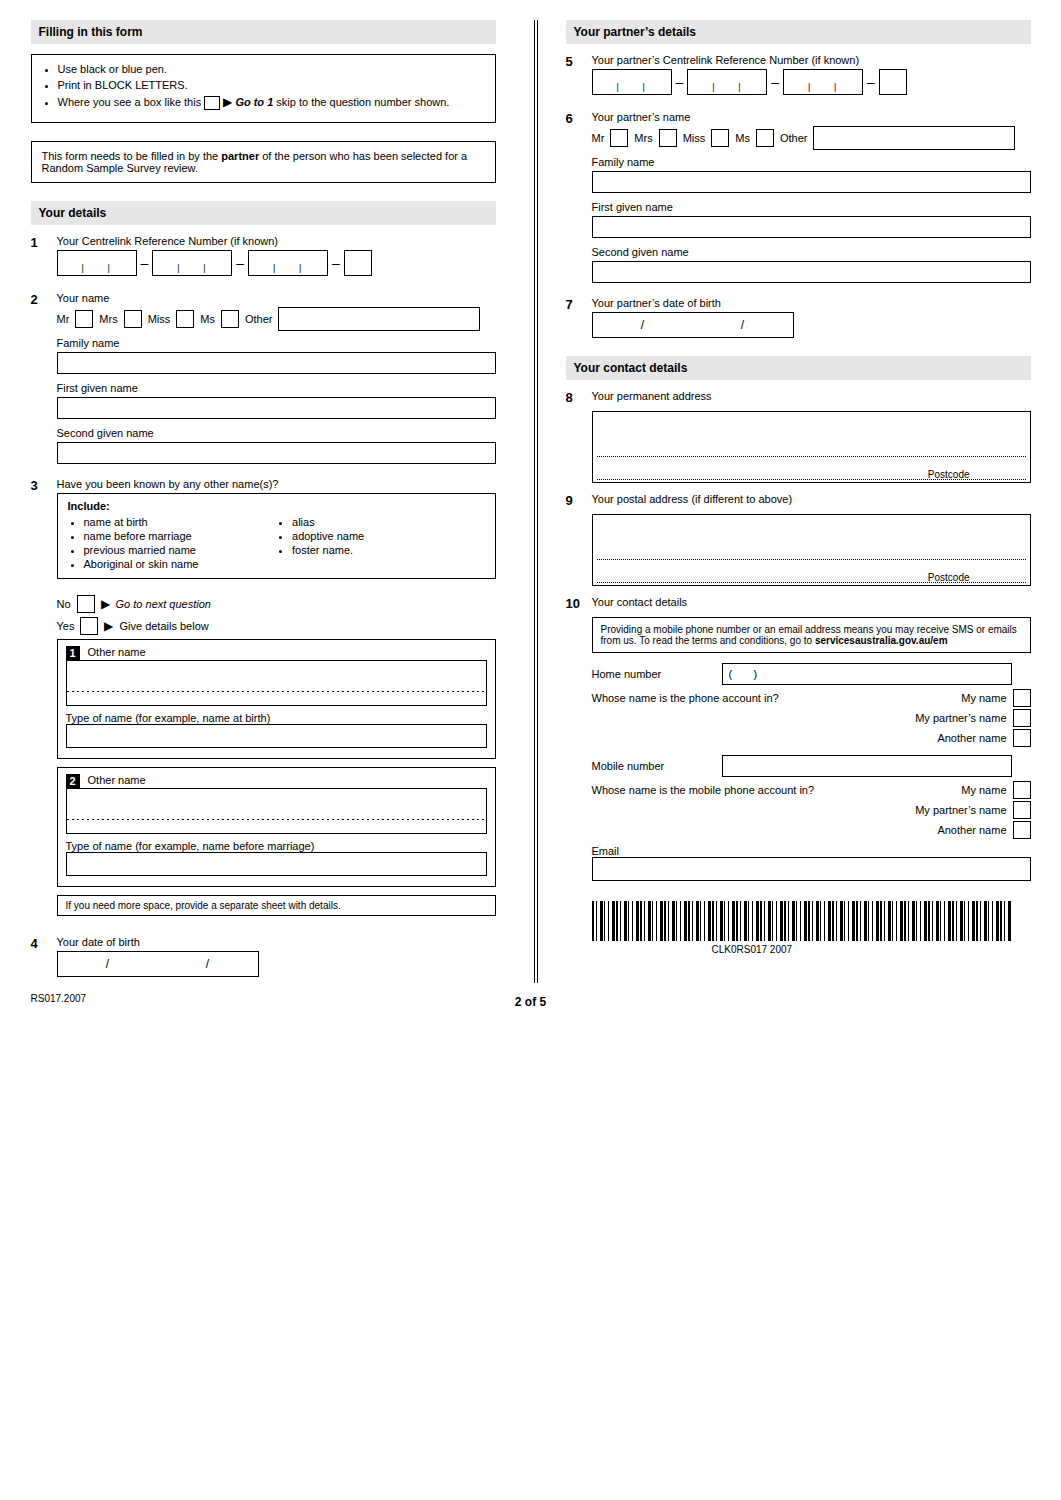Filling in this form
Use black or blue pen.
Print in BLOCK LETTERS.
Where you see a box like this ▶ Go to 1 skip to the question number shown.
This form needs to be filled in by the partner of the person who has been selected for a Random Sample Survey review.
Your details
1
Your Centrelink Reference Number (if known)
||
–
||
–
||
–
2
Your name
Mr Mrs Miss Ms Other
Family name
First given name
Second given name
3
Have you been known by any other name(s)?
Include:
name at birth
name before marriage
previous married name
Aboriginal or skin name
alias
adoptive name
foster name.
No ▶ Go to next question
Yes ▶ Give details below
1 Other name
Type of name (for example, name at birth)
2 Other name
Type of name (for example, name before marriage)
If you need more space, provide a separate sheet with details.
4
Your date of birth
//
Your partner’s details
5
Your partner’s Centrelink Reference Number (if known)
||
–
||
–
||
–
6
Your partner’s name
Mr Mrs Miss Ms Other
Family name
First given name
Second given name
7
Your partner’s date of birth
//
Your contact details
8
Your permanent address
Postcode
9
Your postal address (if different to above)
Postcode
10
Your contact details
Providing a mobile phone number or an email address means you may receive SMS or emails from us. To read the terms and conditions, go to servicesaustralia.gov.au/em
Home number
( )
Whose name is the phone account in? My name
My partner’s name
Another name
Mobile number
Whose name is the mobile phone account in? My name
My partner’s name
Another name
Email
CLK0RS017 2007
RS017.2007
2 of 5